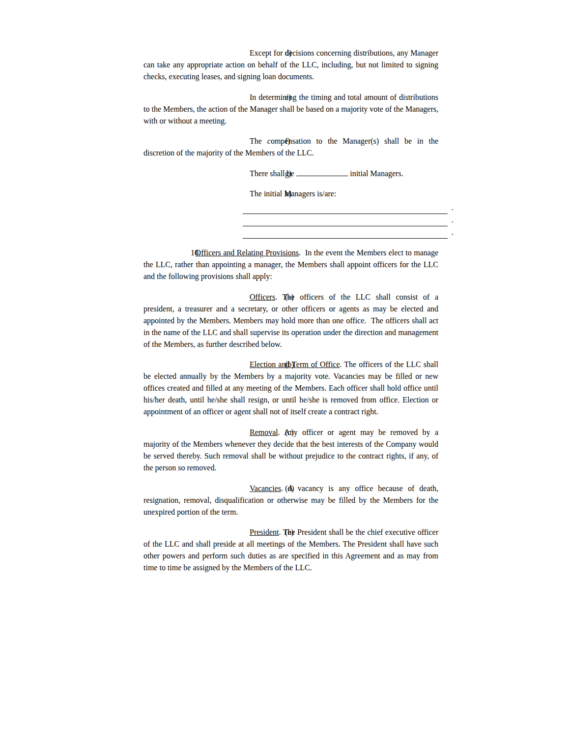d) Except for decisions concerning distributions, any Manager can take any appropriate action on behalf of the LLC, including, but not limited to signing checks, executing leases, and signing loan documents.
e) In determining the timing and total amount of distributions to the Members, the action of the Manager shall be based on a majority vote of the Managers, with or without a meeting.
f) The compensation to the Manager(s) shall be in the discretion of the majority of the Members of the LLC.
g) There shall be initial Managers.
h) The initial Managers is/are:
10. Officers and Relating Provisions. In the event the Members elect to manage the LLC, rather than appointing a manager, the Members shall appoint officers for the LLC and the following provisions shall apply:
(a) Officers. The officers of the LLC shall consist of a president, a treasurer and a secretary, or other officers or agents as may be elected and appointed by the Members. Members may hold more than one office. The officers shall act in the name of the LLC and shall supervise its operation under the direction and management of the Members, as further described below.
(b) Election and Term of Office. The officers of the LLC shall be elected annually by the Members by a majority vote. Vacancies may be filled or new offices created and filled at any meeting of the Members. Each officer shall hold office until his/her death, until he/she shall resign, or until he/she is removed from office. Election or appointment of an officer or agent shall not of itself create a contract right.
(c) Removal. Any officer or agent may be removed by a majority of the Members whenever they decide that the best interests of the Company would be served thereby. Such removal shall be without prejudice to the contract rights, if any, of the person so removed.
(d) Vacancies. A vacancy is any office because of death, resignation, removal, disqualification or otherwise may be filled by the Members for the unexpired portion of the term.
(e) President. The President shall be the chief executive officer of the LLC and shall preside at all meetings of the Members. The President shall have such other powers and perform such duties as are specified in this Agreement and as may from time to time be assigned by the Members of the LLC.